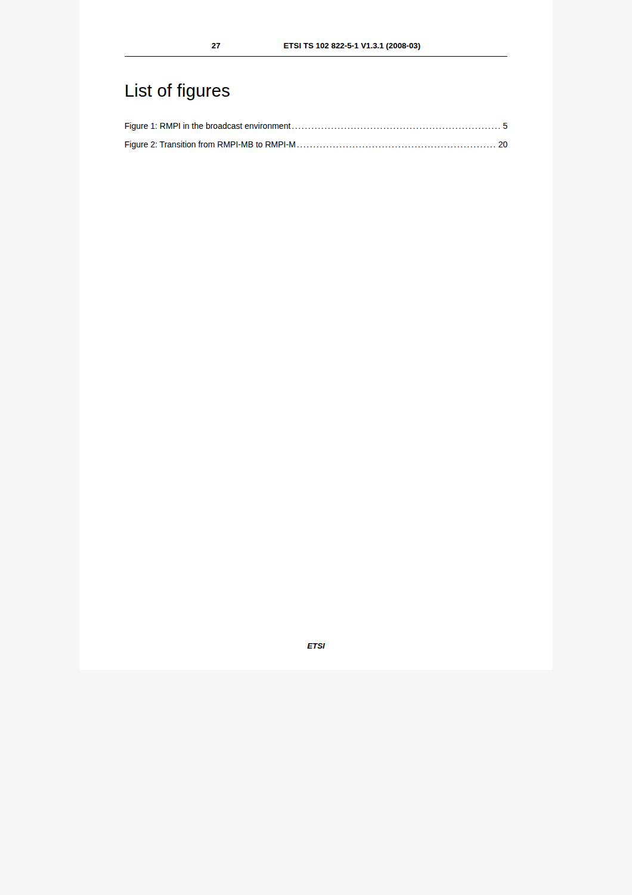27 ETSI TS 102 822-5-1 V1.3.1 (2008-03)
List of figures
Figure 1: RMPI in the broadcast environment .................................................................................................................. 5
Figure 2: Transition from RMPI-MB to RMPI-M .......................................................................................................... 20
ETSI